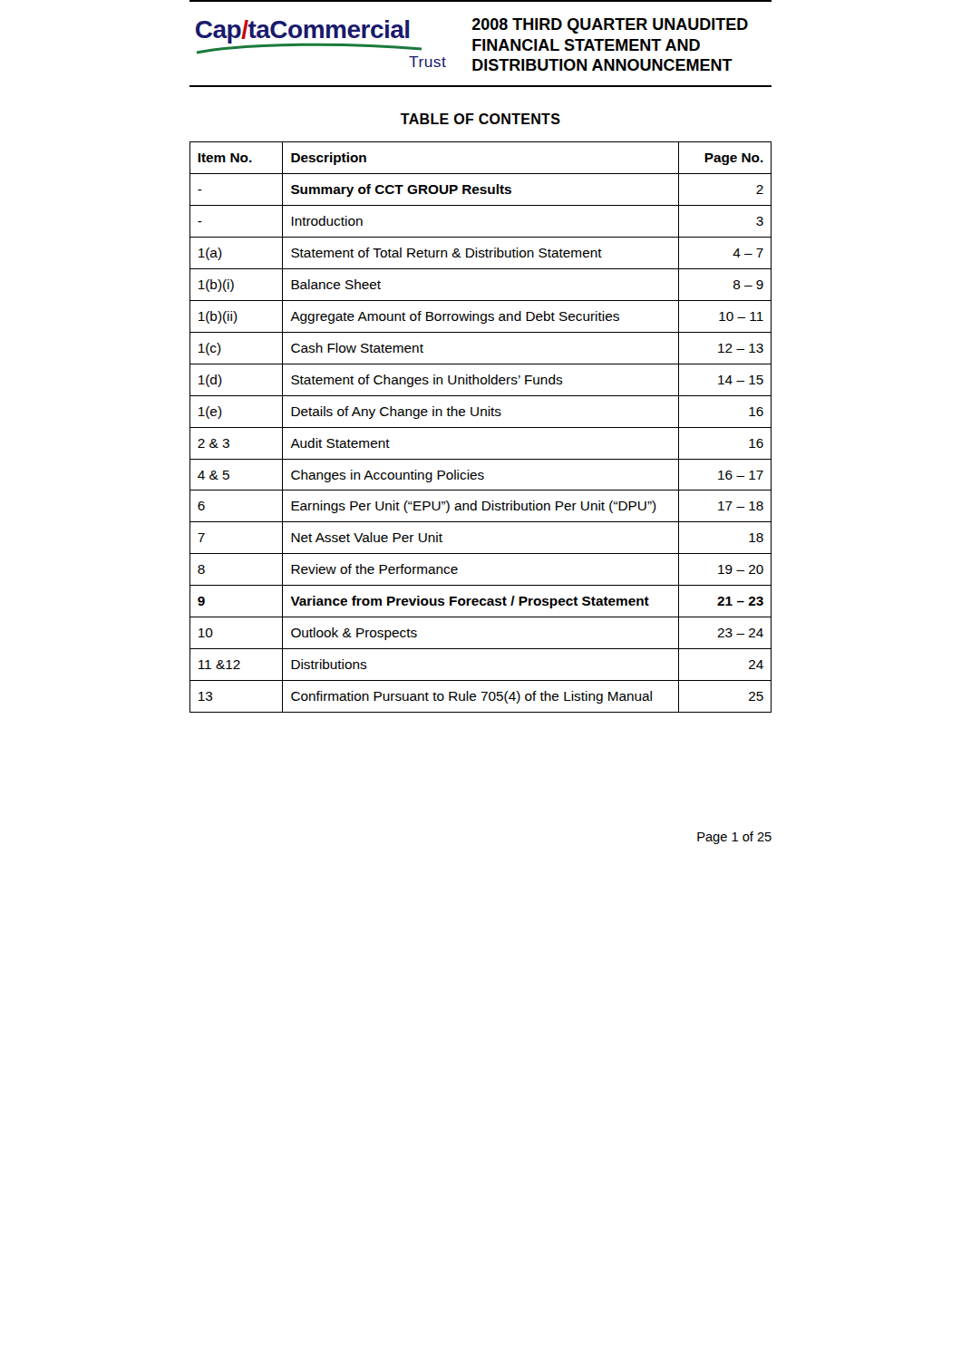Cap/taCommercial
Trust
2008 THIRD QUARTER UNAUDITED
FINANCIAL STATEMENT AND
DISTRIBUTION ANNOUNCEMENT
TABLE OF CONTENTS
| Item No. | Description | Page No. |
| --- | --- | --- |
| - | Summary of CCT GROUP Results | 2 |
| - | Introduction | 3 |
| 1(a) | Statement of Total Return & Distribution Statement | 4 – 7 |
| 1(b)(i) | Balance Sheet | 8 – 9 |
| 1(b)(ii) | Aggregate Amount of Borrowings and Debt Securities | 10 – 11 |
| 1(c) | Cash Flow Statement | 12 – 13 |
| 1(d) | Statement of Changes in Unitholders’ Funds | 14 – 15 |
| 1(e) | Details of Any Change in the Units | 16 |
| 2 & 3 | Audit Statement | 16 |
| 4 & 5 | Changes in Accounting Policies | 16 – 17 |
| 6 | Earnings Per Unit (“EPU”) and Distribution Per Unit (“DPU”) | 17 – 18 |
| 7 | Net Asset Value Per Unit | 18 |
| 8 | Review of the Performance | 19 – 20 |
| 9 | Variance from Previous Forecast / Prospect Statement | 21 – 23 |
| 10 | Outlook & Prospects | 23 – 24 |
| 11 &12 | Distributions | 24 |
| 13 | Confirmation Pursuant to Rule 705(4) of the Listing Manual | 25 |
Page 1 of 25